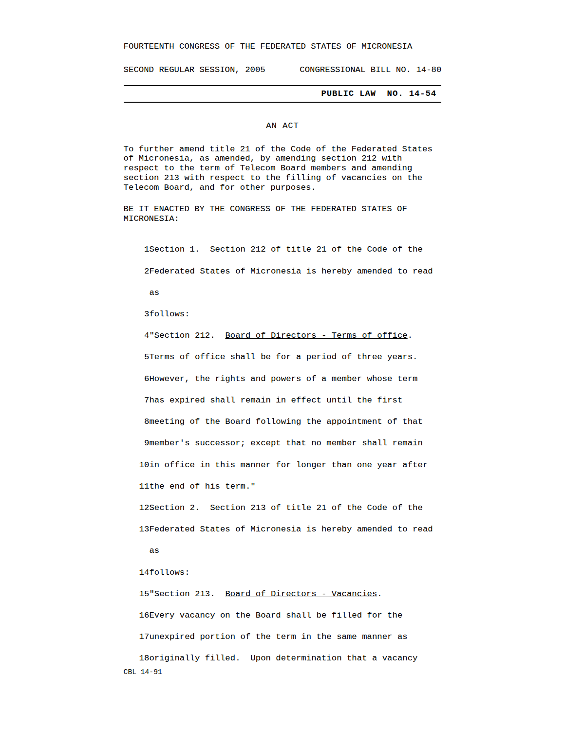FOURTEENTH CONGRESS OF THE FEDERATED STATES OF MICRONESIA
SECOND REGULAR SESSION, 2005 CONGRESSIONAL BILL NO. 14-80
PUBLIC LAW NO. 14-54
AN ACT
To further amend title 21 of the Code of the Federated States of Micronesia, as amended, by amending section 212 with respect to the term of Telecom Board members and amending section 213 with respect to the filling of vacancies on the Telecom Board, and for other purposes.
BE IT ENACTED BY THE CONGRESS OF THE FEDERATED STATES OF MICRONESIA:
| 1 | Section 1. Section 212 of title 21 of the Code of the |
| 2 | Federated States of Micronesia is hereby amended to read as |
| 3 | follows: |
| 4 | "Section 212. Board of Directors - Terms of office . |
| 5 | Terms of office shall be for a period of three years. |
| 6 | However, the rights and powers of a member whose term |
| 7 | has expired shall remain in effect until the first |
| 8 | meeting of the Board following the appointment of that |
| 9 | member's successor; except that no member shall remain |
| 10 | in office in this manner for longer than one year after |
| 11 | the end of his term." |
| 12 | Section 2. Section 213 of title 21 of the Code of the |
| 13 | Federated States of Micronesia is hereby amended to read as |
| 14 | follows: |
| 15 | "Section 213. Board of Directors - Vacancies . |
| 16 | Every vacancy on the Board shall be filled for the |
| 17 | unexpired portion of the term in the same manner as |
| 18 | originally filled. Upon determination that a vacancy |
CBL 14-91